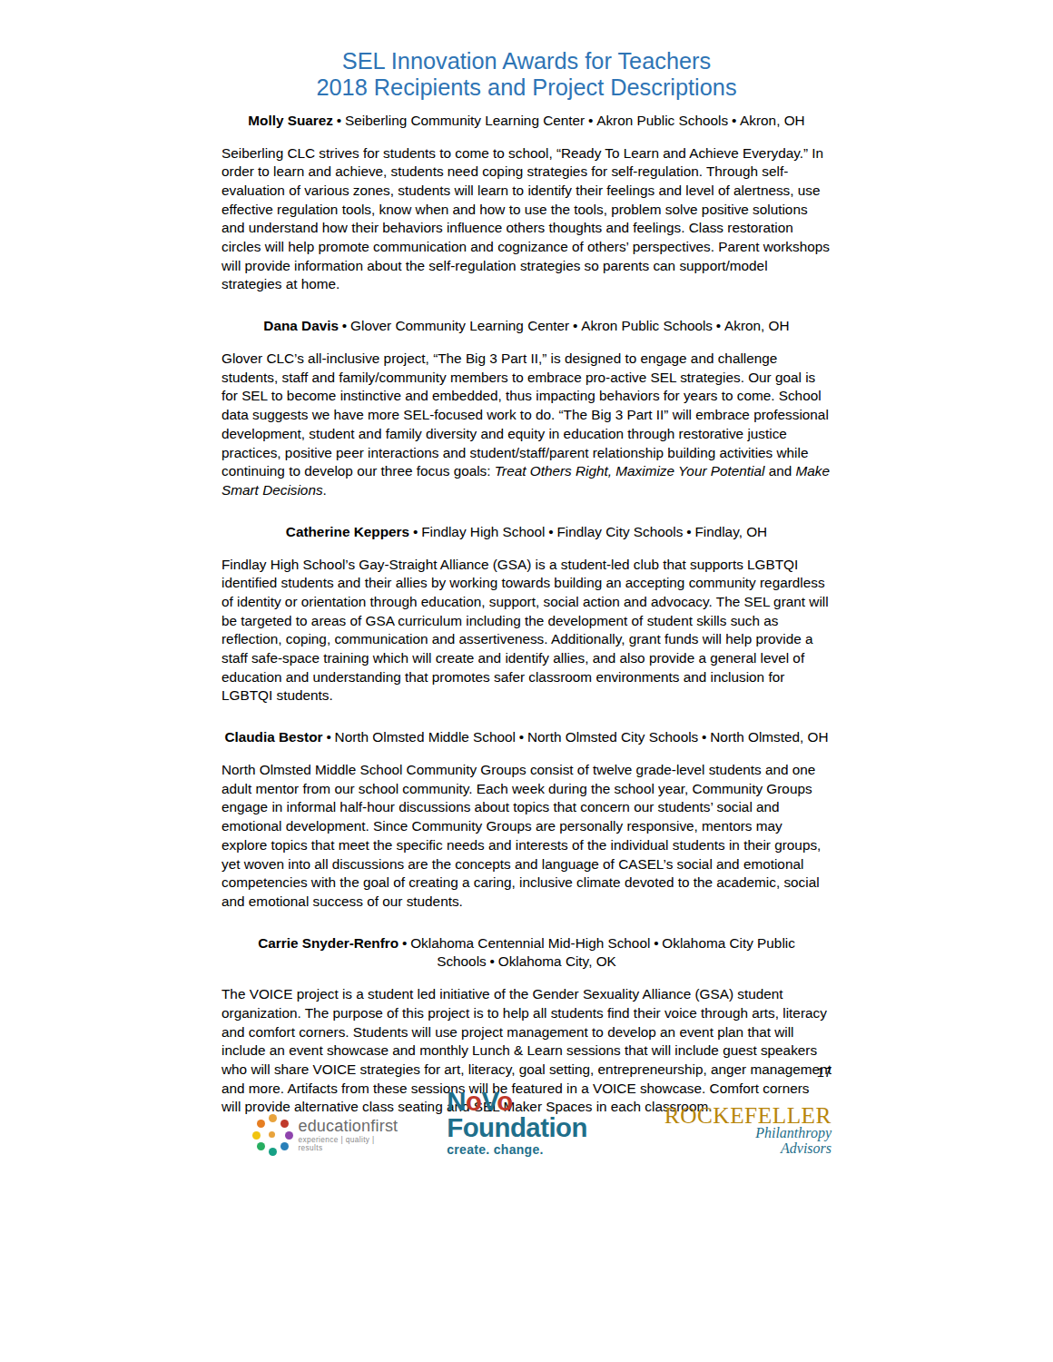SEL Innovation Awards for Teachers 2018 Recipients and Project Descriptions
Molly Suarez•Seiberling Community Learning Center•Akron Public Schools•Akron, OH
Seiberling CLC strives for students to come to school, “Ready To Learn and Achieve Everyday.” In order to learn and achieve, students need coping strategies for self-regulation. Through self-evaluation of various zones, students will learn to identify their feelings and level of alertness, use effective regulation tools, know when and how to use the tools, problem solve positive solutions and understand how their behaviors influence others thoughts and feelings. Class restoration circles will help promote communication and cognizance of others’ perspectives. Parent workshops will provide information about the self-regulation strategies so parents can support/model strategies at home.
Dana Davis•Glover Community Learning Center•Akron Public Schools•Akron, OH
Glover CLC’s all-inclusive project, “The Big 3 Part II,” is designed to engage and challenge students, staff and family/community members to embrace pro-active SEL strategies. Our goal is for SEL to become instinctive and embedded, thus impacting behaviors for years to come. School data suggests we have more SEL-focused work to do. “The Big 3 Part II” will embrace professional development, student and family diversity and equity in education through restorative justice practices, positive peer interactions and student/staff/parent relationship building activities while continuing to develop our three focus goals: Treat Others Right, Maximize Your Potential and Make Smart Decisions.
Catherine Keppers•Findlay High School•Findlay City Schools•Findlay, OH
Findlay High School’s Gay-Straight Alliance (GSA) is a student-led club that supports LGBTQI identified students and their allies by working towards building an accepting community regardless of identity or orientation through education, support, social action and advocacy. The SEL grant will be targeted to areas of GSA curriculum including the development of student skills such as reflection, coping, communication and assertiveness. Additionally, grant funds will help provide a staff safe-space training which will create and identify allies, and also provide a general level of education and understanding that promotes safer classroom environments and inclusion for LGBTQI students.
Claudia Bestor•North Olmsted Middle School•North Olmsted City Schools•North Olmsted, OH
North Olmsted Middle School Community Groups consist of twelve grade-level students and one adult mentor from our school community. Each week during the school year, Community Groups engage in informal half-hour discussions about topics that concern our students’ social and emotional development. Since Community Groups are personally responsive, mentors may explore topics that meet the specific needs and interests of the individual students in their groups, yet woven into all discussions are the concepts and language of CASEL’s social and emotional competencies with the goal of creating a caring, inclusive climate devoted to the academic, social and emotional success of our students.
Carrie Snyder-Renfro•Oklahoma Centennial Mid-High School•Oklahoma City Public Schools•Oklahoma City, OK
The VOICE project is a student led initiative of the Gender Sexuality Alliance (GSA) student organization. The purpose of this project is to help all students find their voice through arts, literacy and comfort corners. Students will use project management to develop an event plan that will include an event showcase and monthly Lunch & Learn sessions that will include guest speakers who will share VOICE strategies for art, literacy, goal setting, entrepreneurship, anger management and more. Artifacts from these sessions will be featured in a VOICE showcase. Comfort corners will provide alternative class seating and SEL Maker Spaces in each classroom.
17
educationfirst
experience | quality | results
No Vo Foundation
create. change.
ROCKEFELLER
Philanthropy
Advisors